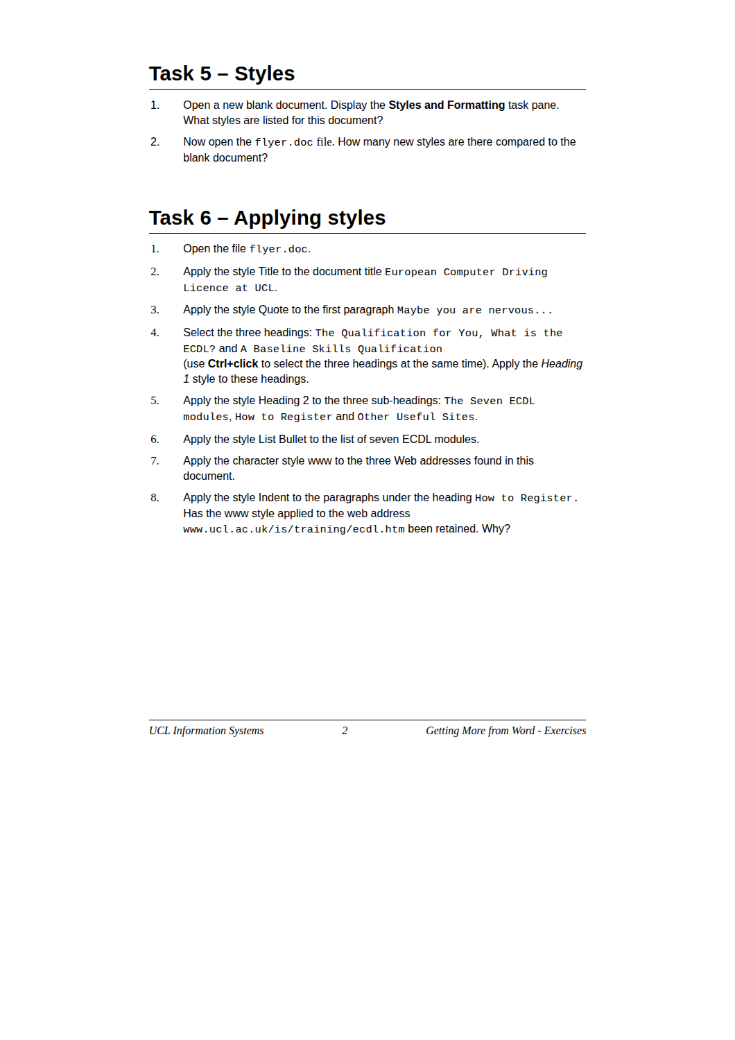Task 5 – Styles
Open a new blank document. Display the Styles and Formatting task pane. What styles are listed for this document?
Now open the flyer.doc file. How many new styles are there compared to the blank document?
Task 6 – Applying styles
Open the file flyer.doc.
Apply the style Title to the document title European Computer Driving Licence at UCL.
Apply the style Quote to the first paragraph Maybe you are nervous...
Select the three headings: The Qualification for You, What is the ECDL? and A Baseline Skills Qualification
(use Ctrl+click to select the three headings at the same time). Apply the Heading 1 style to these headings.
Apply the style Heading 2 to the three sub-headings: The Seven ECDL modules, How to Register and Other Useful Sites.
Apply the style List Bullet to the list of seven ECDL modules.
Apply the character style www to the three Web addresses found in this document.
Apply the style Indent to the paragraphs under the heading How to Register. Has the www style applied to the web address www.ucl.ac.uk/is/training/ecdl.htm been retained. Why?
UCL Information Systems 2 Getting More from Word - Exercises